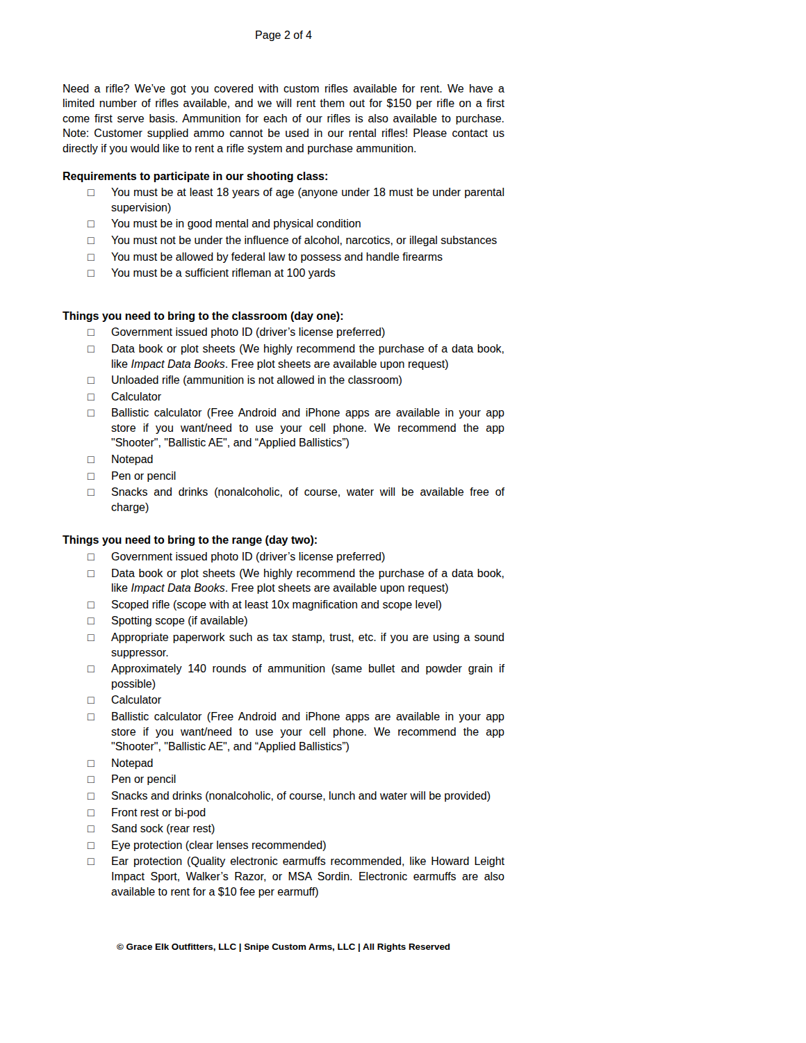Page 2 of 4
Need a rifle? We’ve got you covered with custom rifles available for rent. We have a limited number of rifles available, and we will rent them out for $150 per rifle on a first come first serve basis. Ammunition for each of our rifles is also available to purchase. Note: Customer supplied ammo cannot be used in our rental rifles! Please contact us directly if you would like to rent a rifle system and purchase ammunition.
Requirements to participate in our shooting class:
You must be at least 18 years of age (anyone under 18 must be under parental supervision)
You must be in good mental and physical condition
You must not be under the influence of alcohol, narcotics, or illegal substances
You must be allowed by federal law to possess and handle firearms
You must be a sufficient rifleman at 100 yards
Things you need to bring to the classroom (day one):
Government issued photo ID (driver’s license preferred)
Data book or plot sheets (We highly recommend the purchase of a data book, like Impact Data Books. Free plot sheets are available upon request)
Unloaded rifle (ammunition is not allowed in the classroom)
Calculator
Ballistic calculator (Free Android and iPhone apps are available in your app store if you want/need to use your cell phone. We recommend the app "Shooter", "Ballistic AE", and “Applied Ballistics”)
Notepad
Pen or pencil
Snacks and drinks (nonalcoholic, of course, water will be available free of charge)
Things you need to bring to the range (day two):
Government issued photo ID (driver’s license preferred)
Data book or plot sheets (We highly recommend the purchase of a data book, like Impact Data Books. Free plot sheets are available upon request)
Scoped rifle (scope with at least 10x magnification and scope level)
Spotting scope (if available)
Appropriate paperwork such as tax stamp, trust, etc. if you are using a sound suppressor.
Approximately 140 rounds of ammunition (same bullet and powder grain if possible)
Calculator
Ballistic calculator (Free Android and iPhone apps are available in your app store if you want/need to use your cell phone. We recommend the app "Shooter", "Ballistic AE", and “Applied Ballistics”)
Notepad
Pen or pencil
Snacks and drinks (nonalcoholic, of course, lunch and water will be provided)
Front rest or bi-pod
Sand sock (rear rest)
Eye protection (clear lenses recommended)
Ear protection (Quality electronic earmuffs recommended, like Howard Leight Impact Sport, Walker’s Razor, or MSA Sordin. Electronic earmuffs are also available to rent for a $10 fee per earmuff)
© Grace Elk Outfitters, LLC | Snipe Custom Arms, LLC | All Rights Reserved